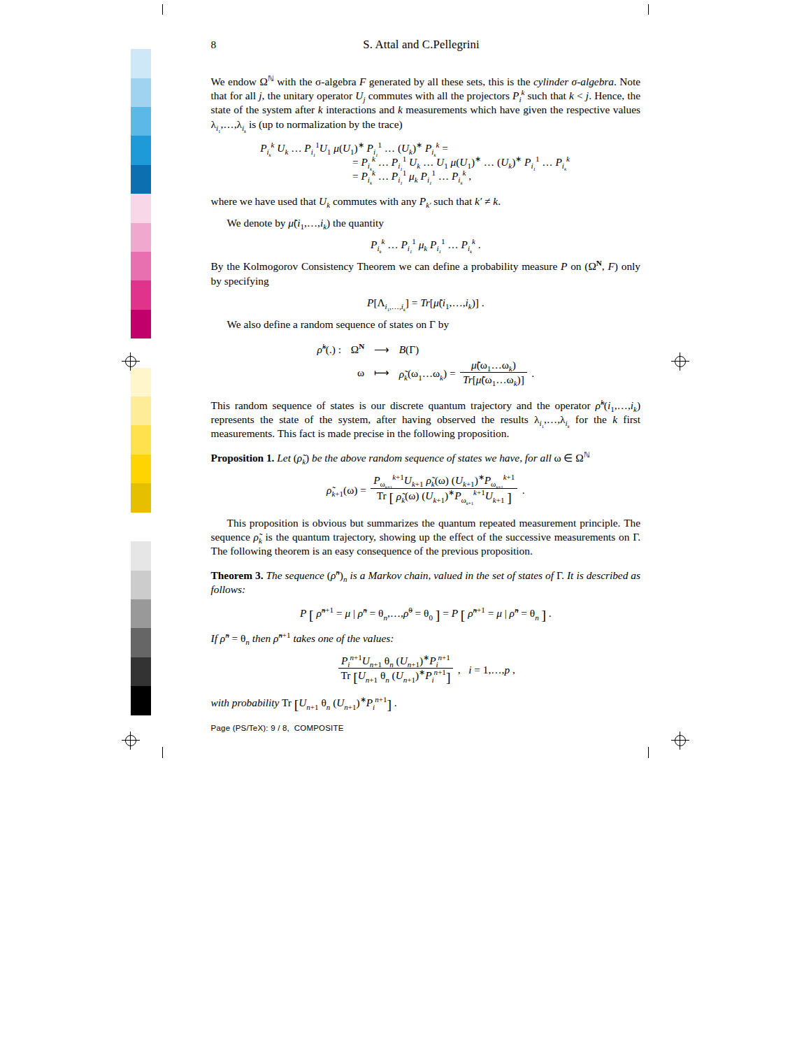8 S. Attal and C.Pellegrini
We endow Ωℕ with the σ-algebra F generated by all these sets, this is the cylinder σ-algebra. Note that for all j, the unitary operator Uj commutes with all the projectors Pik such that k < j. Hence, the state of the system after k interactions and k measurements which have given the respective values λi1,…,λik is (up to normalization by the trace)
Pikk Uk … Pi11U1 μ(U1)∗ Pi11 … (Uk)∗ Pikk = = Pikk … Pi11 Uk … U1 μ(U1)∗ … (Uk)∗ Pi11 … Pikk = Pikk … Pi11 μk Pi11 … Pikk ,
where we have used that Uk commutes with any Pk′ such that k′ ≠ k.
We denote by μ̃(i1,…,ik) the quantity
Pikk … Pi11 μk Pi11 … Pikk .
By the Kolmogorov Consistency Theorem we can define a probability measure P on (ΩN, F) only by specifying
P[Λi1,…,ik] = Tr[μ̃(i1,…,ik)] .
We also define a random sequence of states on Γ by
| ρ̃ k (.) : | Ω N | ⟶ | B (Γ) |
| | ω | ⟼ | ρ̃ k (ω 1 …ω k ) = μ̃ (ω 1 …ω k ) Tr [ μ̃ (ω 1 …ω k )] . |
This random sequence of states is our discrete quantum trajectory and the operator ρ̃k(i1,…,ik) represents the state of the system, after having observed the results λi1,…,λik for the k first measurements. This fact is made precise in the following proposition.
Proposition 1. Let (ρ̃k) be the above random sequence of states we have, for all ω ∈ Ωℕ
ρ̃k+1(ω) = Pωk+1k+1Uk+1 ρ̃k(ω) (Uk+1)∗Pωk+1k+1 Tr [ ρ̃k(ω) (Uk+1)∗Pωk+1k+1Uk+1 ] .
This proposition is obvious but summarizes the quantum repeated measurement principle. The sequence ρ̃k is the quantum trajectory, showing up the effect of the successive measurements on Γ. The following theorem is an easy consequence of the previous proposition.
Theorem 3. The sequence (ρ̃n)n is a Markov chain, valued in the set of states of Γ. It is described as follows:
P [ ρ̃n+1 = μ | ρ̃n = θn,…,ρ̃0 = θ0 ] = P [ ρ̃n+1 = μ | ρ̃n = θn ] .
If ρ̃n = θn then ρ̃n+1 takes one of the values:
Pin+1Un+1 θn (Un+1)∗Pin+1 Tr [Un+1 θn (Un+1)∗Pin+1] , i = 1,…,p ,
with probability Tr [Un+1 θn (Un+1)∗Pin+1] .
Page (PS/TeX): 9 / 8, COMPOSITE